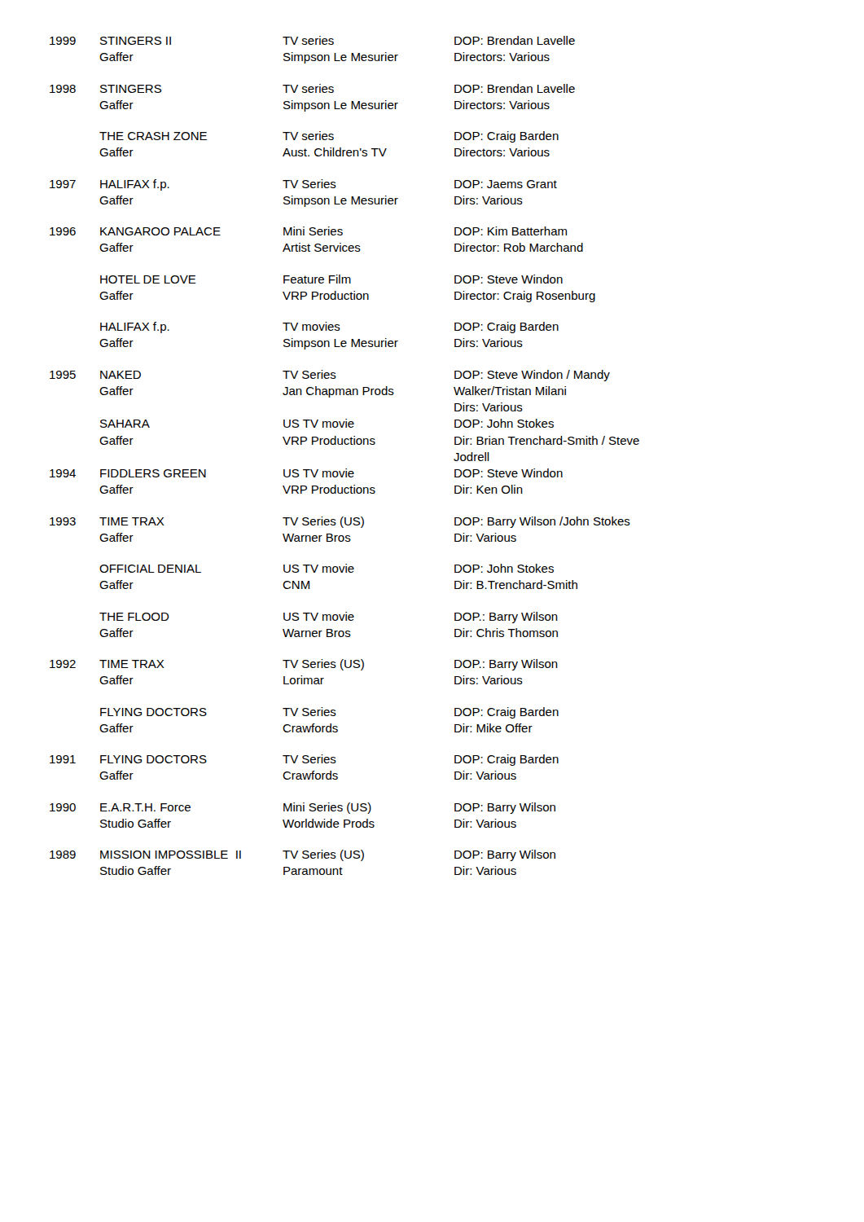| 1999 | STINGERS II | TV series | DOP: Brendan Lavelle |
| | Gaffer | Simpson Le Mesurier | Directors: Various |
| 1998 | STINGERS | TV series | DOP: Brendan Lavelle |
| | Gaffer | Simpson Le Mesurier | Directors: Various |
| | THE CRASH ZONE | TV series | DOP: Craig Barden |
| | Gaffer | Aust. Children's TV | Directors: Various |
| 1997 | HALIFAX f.p. | TV Series | DOP: Jaems Grant |
| | Gaffer | Simpson Le Mesurier | Dirs: Various |
| 1996 | KANGAROO PALACE | Mini Series | DOP: Kim Batterham |
| | Gaffer | Artist Services | Director: Rob Marchand |
| | HOTEL DE LOVE | Feature Film | DOP: Steve Windon |
| | Gaffer | VRP Production | Director: Craig Rosenburg |
| | HALIFAX f.p. | TV movies | DOP: Craig Barden |
| | Gaffer | Simpson Le Mesurier | Dirs: Various |
| 1995 | NAKED | TV Series | DOP: Steve Windon / Mandy |
| | Gaffer | Jan Chapman Prods | Walker/Tristan Milani |
| | | | Dirs: Various |
| | SAHARA | US TV movie | DOP: John Stokes |
| | Gaffer | VRP Productions | Dir: Brian Trenchard-Smith / Steve |
| | | | Jodrell |
| 1994 | FIDDLERS GREEN | US TV movie | DOP: Steve Windon |
| | Gaffer | VRP Productions | Dir: Ken Olin |
| 1993 | TIME TRAX | TV Series (US) | DOP: Barry Wilson /John Stokes |
| | Gaffer | Warner Bros | Dir: Various |
| | OFFICIAL DENIAL | US TV movie | DOP: John Stokes |
| | Gaffer | CNM | Dir: B.Trenchard-Smith |
| | THE FLOOD | US TV movie | DOP.: Barry Wilson |
| | Gaffer | Warner Bros | Dir: Chris Thomson |
| 1992 | TIME TRAX | TV Series (US) | DOP.: Barry Wilson |
| | Gaffer | Lorimar | Dirs: Various |
| | FLYING DOCTORS | TV Series | DOP: Craig Barden |
| | Gaffer | Crawfords | Dir: Mike Offer |
| 1991 | FLYING DOCTORS | TV Series | DOP: Craig Barden |
| | Gaffer | Crawfords | Dir: Various |
| 1990 | E.A.R.T.H. Force | Mini Series (US) | DOP: Barry Wilson |
| | Studio Gaffer | Worldwide Prods | Dir: Various |
| 1989 | MISSION IMPOSSIBLE II | TV Series (US) | DOP: Barry Wilson |
| | Studio Gaffer | Paramount | Dir: Various |